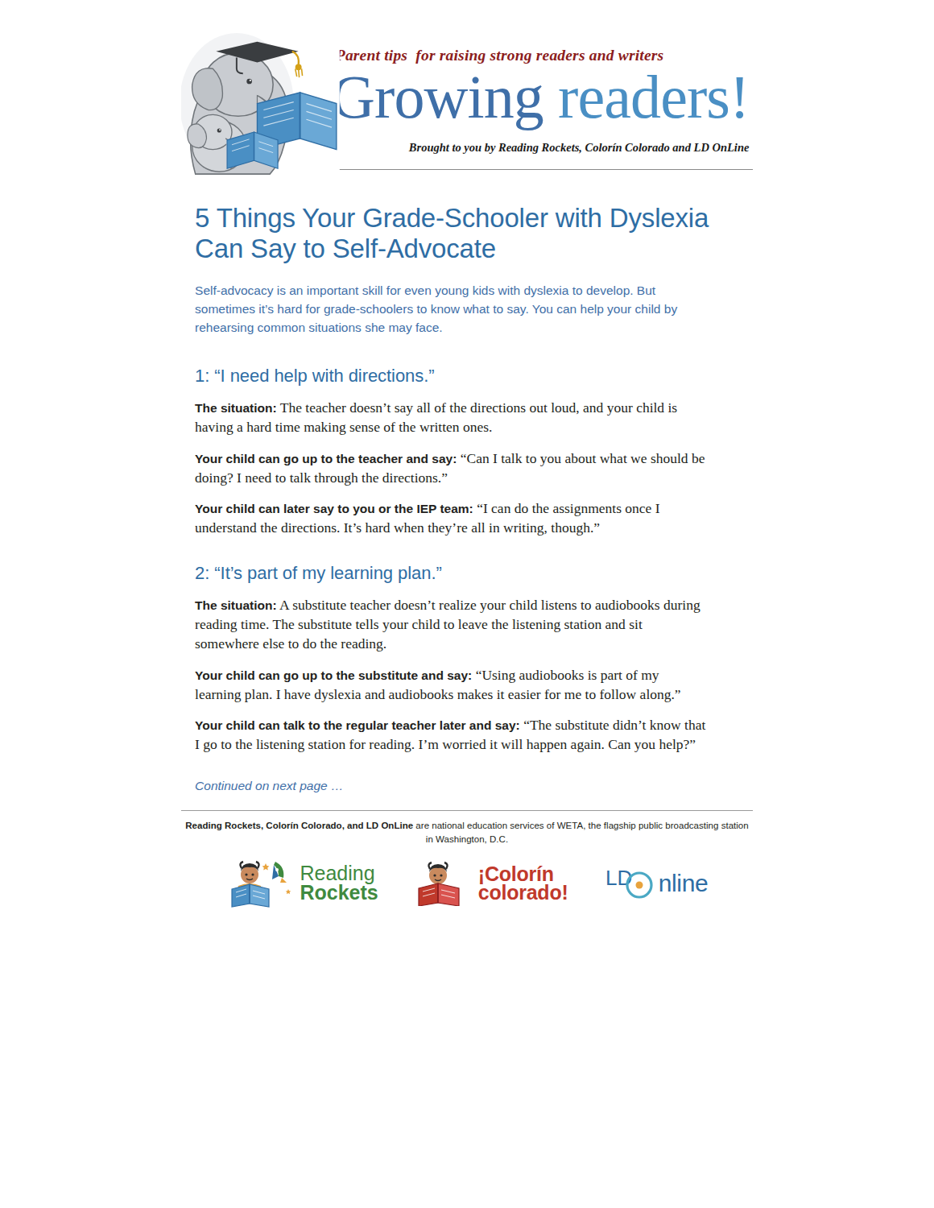Parent tips for raising strong readers and writers
Growing readers!
Brought to you by Reading Rockets, Colorín Colorado and LD OnLine
5 Things Your Grade-Schooler with Dyslexia
Can Say to Self-Advocate
Self-advocacy is an important skill for even young kids with dyslexia to develop. But sometimes it’s hard for grade-schoolers to know what to say. You can help your child by rehearsing common situations she may face.
1: “I need help with directions.”
The situation: The teacher doesn’t say all of the directions out loud, and your child is having a hard time making sense of the written ones.
Your child can go up to the teacher and say: “Can I talk to you about what we should be doing? I need to talk through the directions.”
Your child can later say to you or the IEP team: “I can do the assignments once I understand the directions. It’s hard when they’re all in writing, though.”
2: “It’s part of my learning plan.”
The situation: A substitute teacher doesn’t realize your child listens to audiobooks during reading time. The substitute tells your child to leave the listening station and sit somewhere else to do the reading.
Your child can go up to the substitute and say: “Using audiobooks is part of my learning plan. I have dyslexia and audiobooks makes it easier for me to follow along.”
Your child can talk to the regular teacher later and say: “The substitute didn’t know that I go to the listening station for reading. I’m worried it will happen again. Can you help?”
Continued on next page …
Reading Rockets, Colorín Colorado, and LD OnLine are national education services of WETA, the flagship public broadcasting station in Washington, D.C.
Reading Rockets
¡Colorín colorado!
LD nline